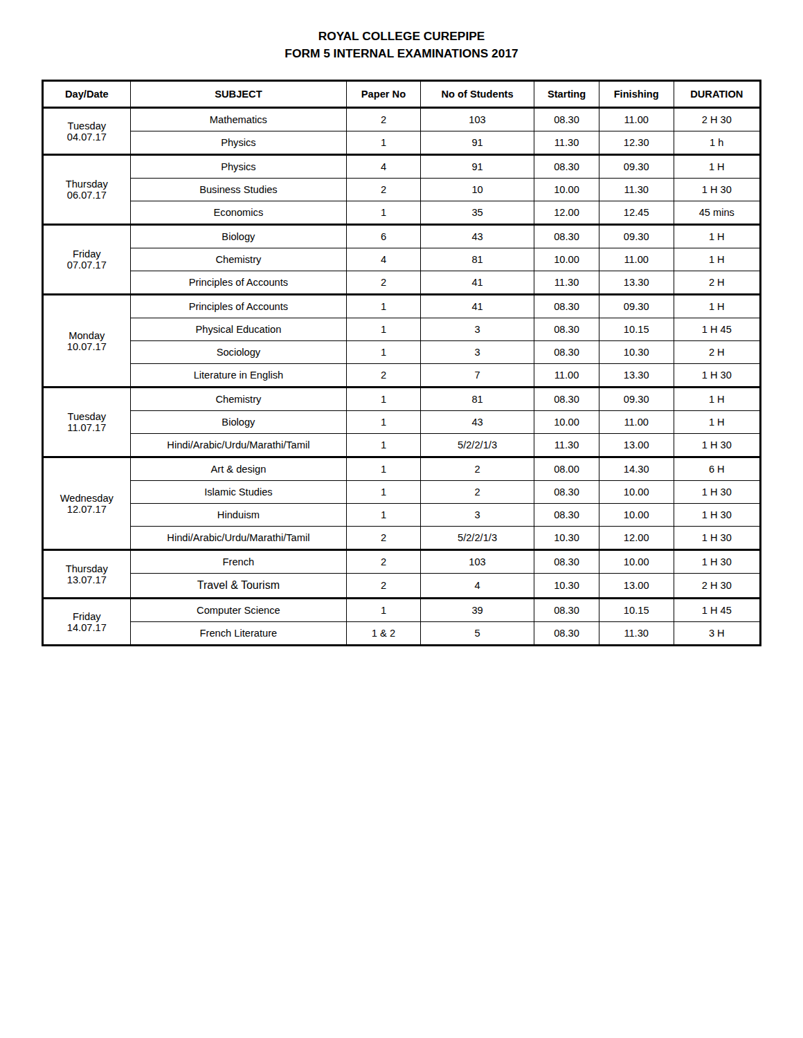ROYAL COLLEGE CUREPIPE
FORM 5 INTERNAL EXAMINATIONS 2017
| Day/Date | SUBJECT | Paper No | No of Students | Starting | Finishing | DURATION |
| --- | --- | --- | --- | --- | --- | --- |
| Tuesday 04.07.17 | Mathematics | 2 | 103 | 08.30 | 11.00 | 2 H 30 |
| Physics | 1 | 91 | 11.30 | 12.30 | 1 h |
| Thursday 06.07.17 | Physics | 4 | 91 | 08.30 | 09.30 | 1 H |
| Business Studies | 2 | 10 | 10.00 | 11.30 | 1 H 30 |
| Economics | 1 | 35 | 12.00 | 12.45 | 45 mins |
| Friday 07.07.17 | Biology | 6 | 43 | 08.30 | 09.30 | 1 H |
| Chemistry | 4 | 81 | 10.00 | 11.00 | 1 H |
| Principles of Accounts | 2 | 41 | 11.30 | 13.30 | 2 H |
| Monday 10.07.17 | Principles of Accounts | 1 | 41 | 08.30 | 09.30 | 1 H |
| Physical Education | 1 | 3 | 08.30 | 10.15 | 1 H 45 |
| Sociology | 1 | 3 | 08.30 | 10.30 | 2 H |
| Literature in English | 2 | 7 | 11.00 | 13.30 | 1 H 30 |
| Tuesday 11.07.17 | Chemistry | 1 | 81 | 08.30 | 09.30 | 1 H |
| Biology | 1 | 43 | 10.00 | 11.00 | 1 H |
| Hindi/Arabic/Urdu/Marathi/Tamil | 1 | 5/2/2/1/3 | 11.30 | 13.00 | 1 H 30 |
| Wednesday 12.07.17 | Art & design | 1 | 2 | 08.00 | 14.30 | 6 H |
| Islamic Studies | 1 | 2 | 08.30 | 10.00 | 1 H 30 |
| Hinduism | 1 | 3 | 08.30 | 10.00 | 1 H 30 |
| Hindi/Arabic/Urdu/Marathi/Tamil | 2 | 5/2/2/1/3 | 10.30 | 12.00 | 1 H 30 |
| Thursday 13.07.17 | French | 2 | 103 | 08.30 | 10.00 | 1 H 30 |
| Travel & Tourism | 2 | 4 | 10.30 | 13.00 | 2 H 30 |
| Friday 14.07.17 | Computer Science | 1 | 39 | 08.30 | 10.15 | 1 H 45 |
| French Literature | 1 & 2 | 5 | 08.30 | 11.30 | 3 H |